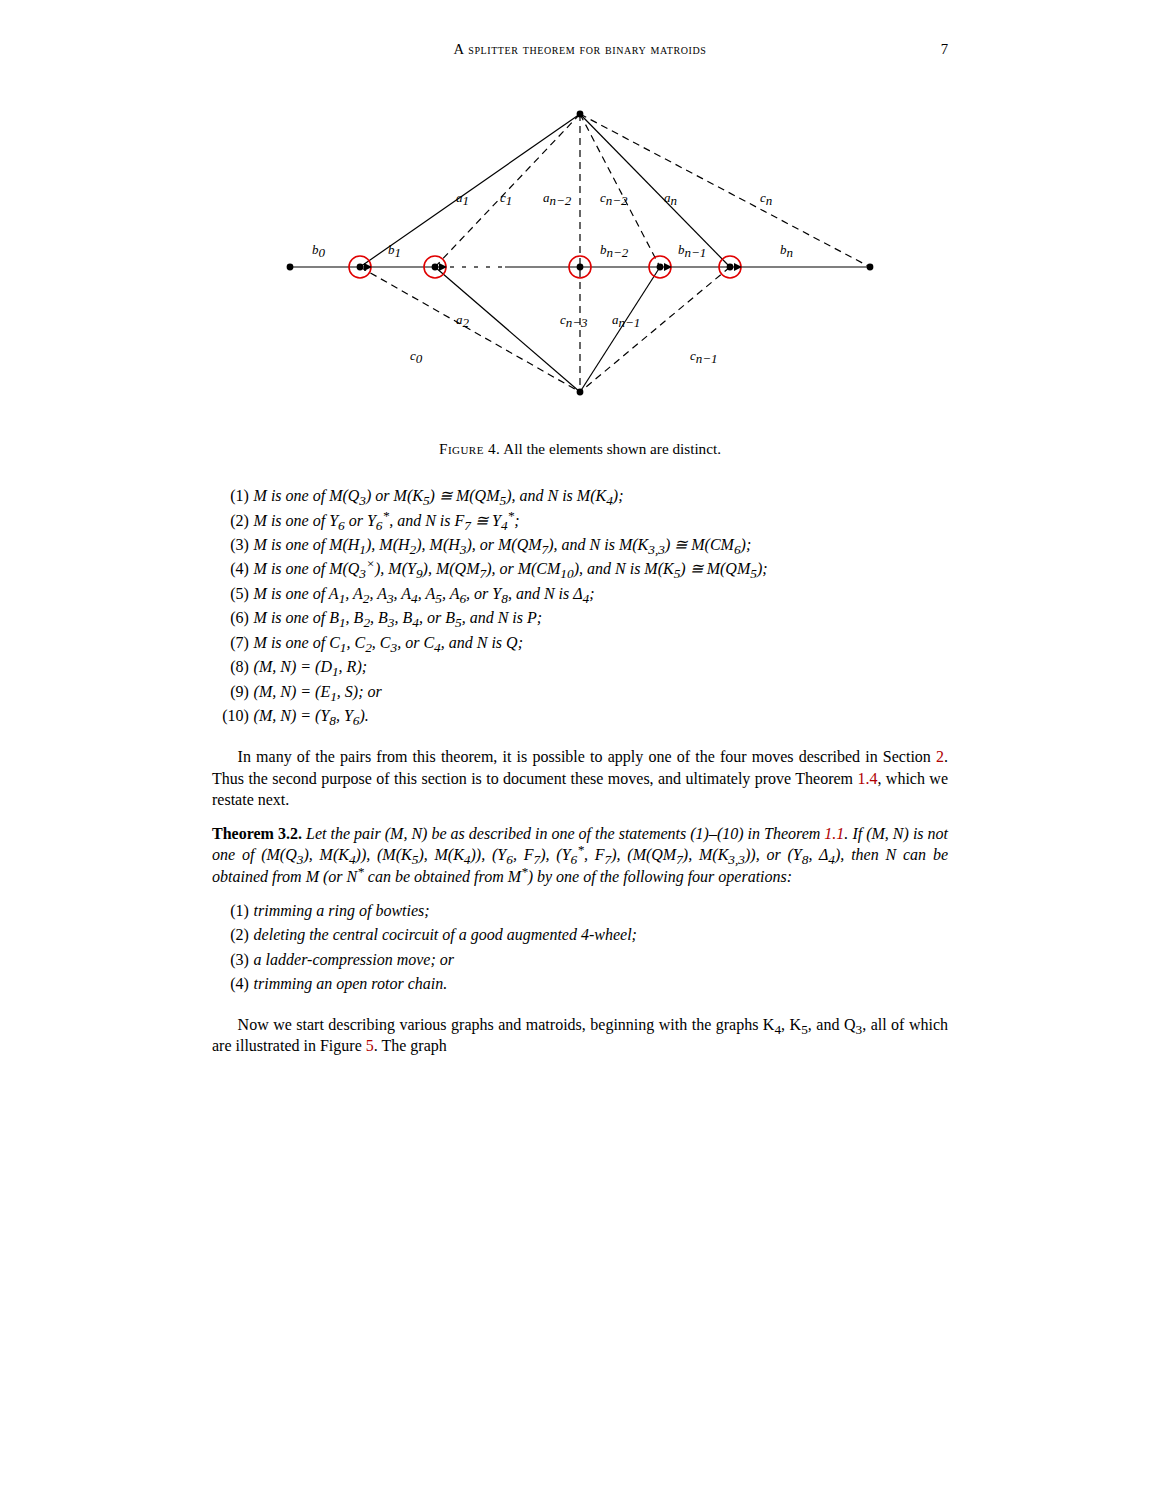A splitter theorem for binary matroids 7
a1 c1 an−2 cn−2 an cn b0 b1 bn−2 bn−1 bn a2 cn−3 an−1 c0 cn−1
Figure 4. All the elements shown are distinct.
(1) M is one of M(Q3) or M(K5) ≅ M(QM5), and N is M(K4);
(2) M is one of Υ6 or Υ6*, and N is F7 ≅ Υ4*;
(3) M is one of M(H1), M(H2), M(H3), or M(QM7), and N is M(K3,3) ≅ M(CM6);
(4) M is one of M(Q3×), M(Y9), M(QM7), or M(CM10), and N is M(K5) ≅ M(QM5);
(5) M is one of A1, A2, A3, A4, A5, A6, or Υ8, and N is Δ4;
(6) M is one of B1, B2, B3, B4, or B5, and N is P;
(7) M is one of C1, C2, C3, or C4, and N is Q;
(8) (M, N) = (D1, R);
(9) (M, N) = (E1, S); or
(10) (M, N) = (Υ8, Υ6).
In many of the pairs from this theorem, it is possible to apply one of the four moves described in Section 2. Thus the second purpose of this section is to document these moves, and ultimately prove Theorem 1.4, which we restate next.
Theorem 3.2. Let the pair (M, N) be as described in one of the statements (1)–(10) in Theorem 1.1. If (M, N) is not one of (M(Q3), M(K4)), (M(K5), M(K4)), (Υ6, F7), (Υ6*, F7), (M(QM7), M(K3,3)), or (Υ8, Δ4), then N can be obtained from M (or N* can be obtained from M*) by one of the following four operations:
(1) trimming a ring of bowties;
(2) deleting the central cocircuit of a good augmented 4-wheel;
(3) a ladder-compression move; or
(4) trimming an open rotor chain.
Now we start describing various graphs and matroids, beginning with the graphs K4, K5, and Q3, all of which are illustrated in Figure 5. The graph